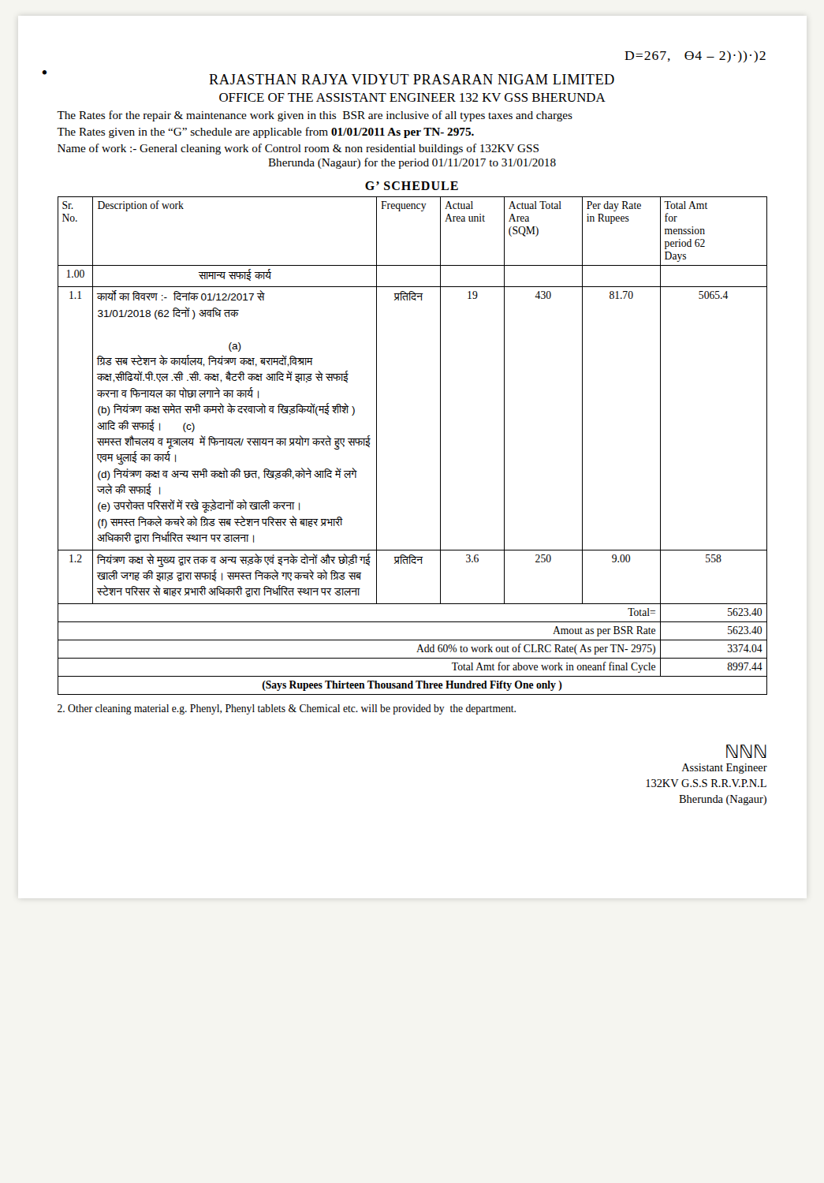•
D=267, Ө4 – 2)·))·)2
RAJASTHAN RAJYA VIDYUT PRASARAN NIGAM LIMITED
OFFICE OF THE ASSISTANT ENGINEER 132 KV GSS BHERUNDA
The Rates for the repair & maintenance work given in this BSR are inclusive of all types taxes and charges
The Rates given in the “G” schedule are applicable from 01/01/2011 As per TN- 2975.
Name of work :- General cleaning work of Control room & non residential buildings of 132KV GSS Bherunda (Nagaur) for the period 01/11/2017 to 31/01/2018
G’ SCHEDULE
| Sr. No. | Description of work | Frequency | Actual Area unit | Actual Total Area (SQM) | Per day Rate in Rupees | Total Amt for menssion period 62 Days |
| --- | --- | --- | --- | --- | --- | --- |
| 1.00 | सामान्य सफाई कार्य | | | | | |
| 1.1 | कार्यो का विवरण :- दिनांक 01/12/2017 से 31/01/2018 (62 दिनों ) अवधि तक (a) ग्रिड सब स्टेशन के कार्यालय, नियंत्रण कक्ष, बरामदों,विश्राम कक्ष,सीढियों.पी.एल .सी .सी. कक्ष, बैटरी कक्ष आदि में झाड़ से सफाई करना व फिनायल का पोछा लगाने का कार्य। (b) नियंत्रण कक्ष समेत सभी कमरो के दरवाजो व खिड़कियों(मई शीशे ) आदि की सफाई। (c) समस्त शौचलय व मूत्रालय में फिनायल/ रसायन का प्रयोग करते हुए सफाई एवम धुलाई का कार्य। (d) नियंत्रण कक्ष व अन्य सभी कक्षो की छत, खिड़की,कोने आदि में लगे जले की सफाई । (e) उपरोक्त परिसरों में रखे कूड़ेदानों को खाली करना। (f) समस्त निकले कचरे को ग्रिड सब स्टेशन परिसर से बाहर प्रभारी अधिकारी द्वारा निर्धारित स्थान पर डालना। | प्रतिदिन | 19 | 430 | 81.70 | 5065.4 |
| 1.2 | नियंत्रण कक्ष से मुख्य द्वार तक व अन्य सड़के एवं इनके दोनों और छोड़ी गई खाली जगह की झाड़ द्वारा सफाई। समस्त निकले गए कचरे को ग्रिड सब स्टेशन परिसर से बाहर प्रभारी अधिकारी द्वारा निर्धारित स्थान पर डालना | प्रतिदिन | 3.6 | 250 | 9.00 | 558 |
| Total= | 5623.40 |
| Amout as per BSR Rate | 5623.40 |
| Add 60% to work out of CLRC Rate( As per TN- 2975) | 3374.04 |
| Total Amt for above work in oneanf final Cycle | 8997.44 |
| (Says Rupees Thirteen Thousand Three Hundred Fifty One only ) |
2. Other cleaning material e.g. Phenyl, Phenyl tablets & Chemical etc. will be provided by the department.
ℕℕℕ Assistant Engineer
132KV G.S.S R.R.V.P.N.L
Bherunda (Nagaur)